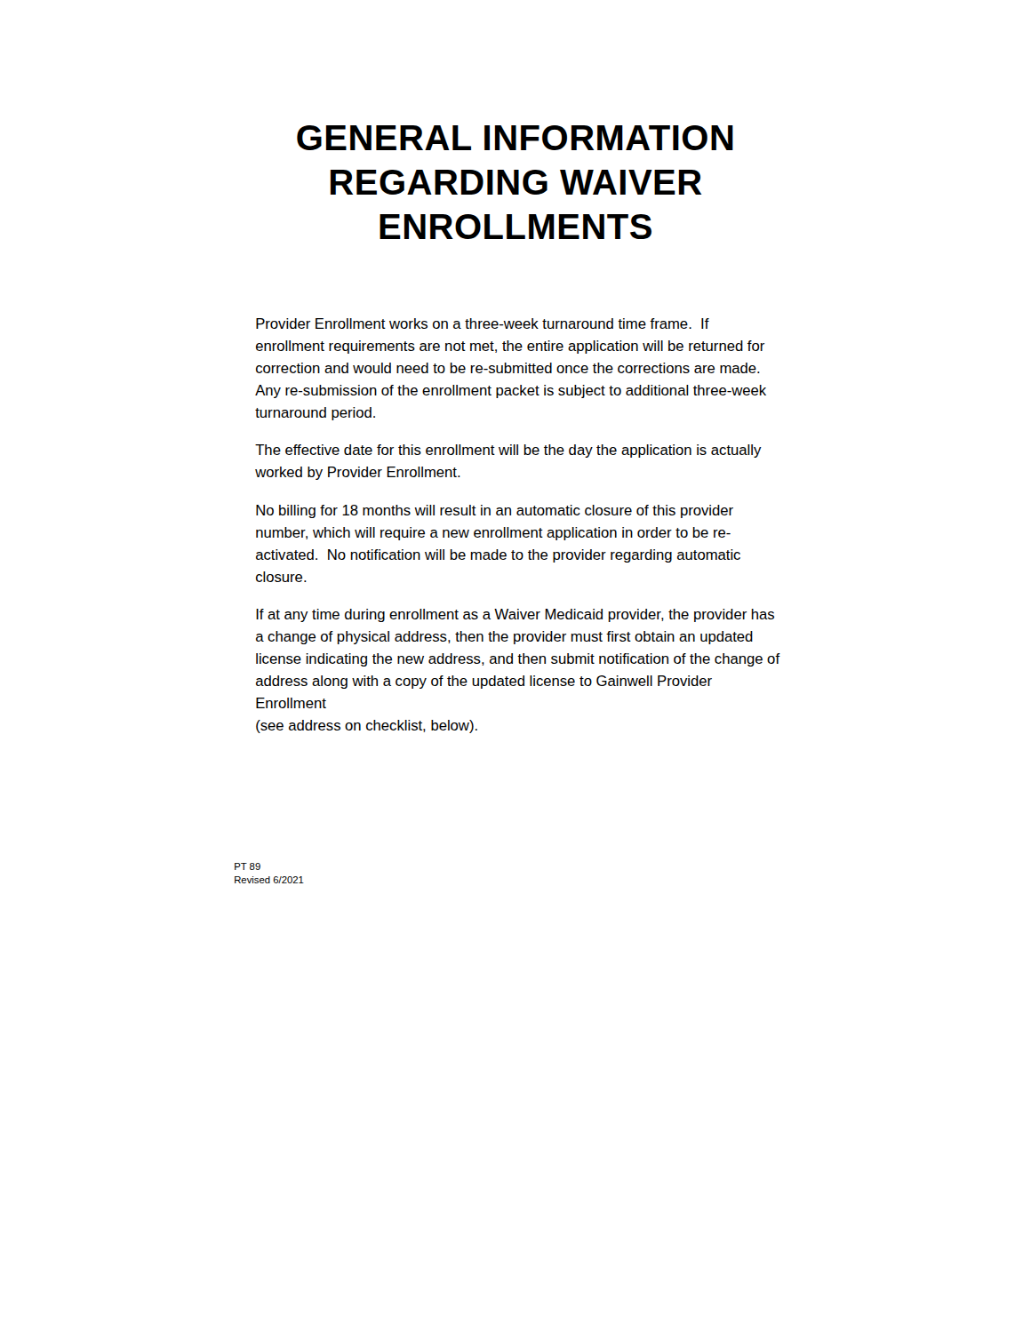GENERAL INFORMATION
REGARDING WAIVER
ENROLLMENTS
Provider Enrollment works on a three-week turnaround time frame. If enrollment requirements are not met, the entire application will be returned for correction and would need to be re-submitted once the corrections are made. Any re-submission of the enrollment packet is subject to additional three-week turnaround period.
The effective date for this enrollment will be the day the application is actually worked by Provider Enrollment.
No billing for 18 months will result in an automatic closure of this provider number, which will require a new enrollment application in order to be re-activated. No notification will be made to the provider regarding automatic closure.
If at any time during enrollment as a Waiver Medicaid provider, the provider has a change of physical address, then the provider must first obtain an updated license indicating the new address, and then submit notification of the change of address along with a copy of the updated license to Gainwell Provider Enrollment
(see address on checklist, below).
PT 89
Revised 6/2021